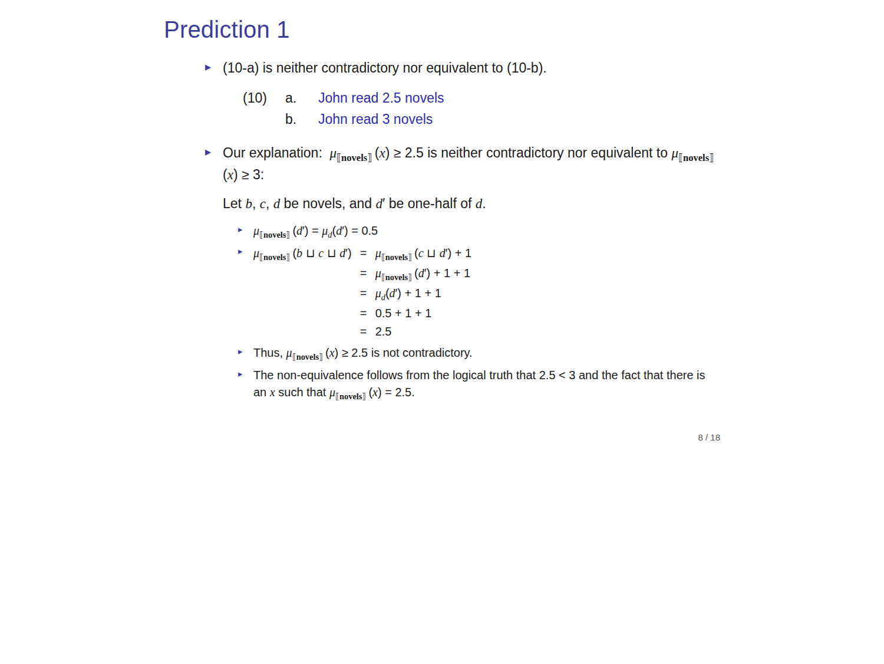Prediction 1
(10-a) is neither contradictory nor equivalent to (10-b).
| (10) | a. | John read 2.5 novels |
| | b. | John read 3 novels |
Our explanation: μ⟦novels⟧ (x) ≥ 2.5 is neither contradictory nor equivalent to μ⟦novels⟧ (x) ≥ 3:
Let b, c, d be novels, and d′ be one-half of d.
μ⟦novels⟧ (d′) = μd(d′) = 0.5
| μ ⟦ novels ⟧ ( b ⊔ c ⊔ d ′) | = | μ ⟦ novels ⟧ ( c ⊔ d ′) + 1 |
| | = | μ ⟦ novels ⟧ ( d ′) + 1 + 1 |
| | = | μ d ( d ′) + 1 + 1 |
| | = | 0.5 + 1 + 1 |
| | = | 2.5 |
Thus, μ⟦novels⟧ (x) ≥ 2.5 is not contradictory.
The non-equivalence follows from the logical truth that 2.5 < 3 and the fact that there is an x such that μ⟦novels⟧ (x) = 2.5.
8 / 18